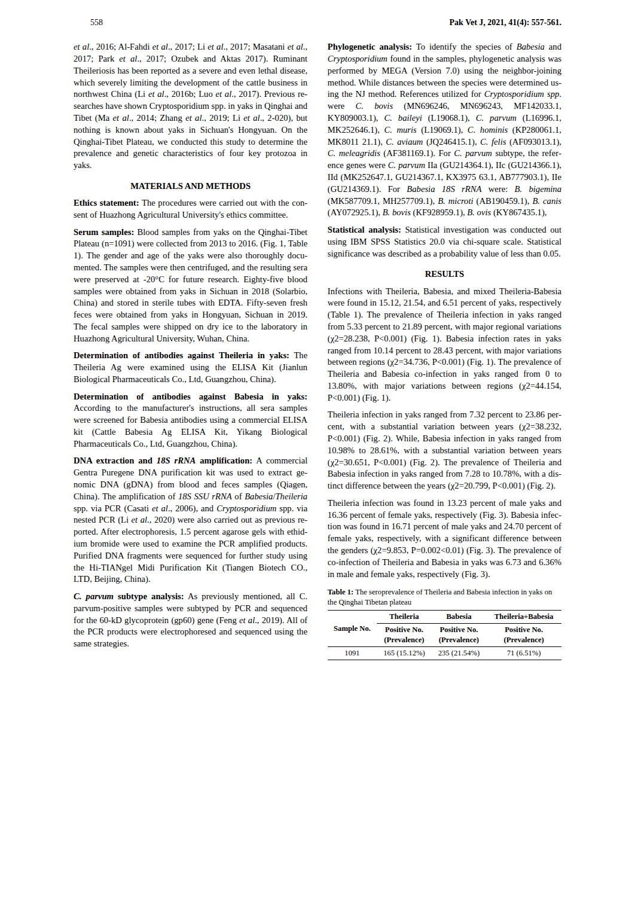558 Pak Vet J, 2021, 41(4): 557-561.
et al., 2016; Al-Fahdi et al., 2017; Li et al., 2017; Masatani et al., 2017; Park et al., 2017; Ozubek and Aktas 2017). Ruminant Theileriosis has been reported as a severe and even lethal disease, which severely limiting the development of the cattle business in northwest China (Li et al., 2016b; Luo et al., 2017). Previous researches have shown Cryptosporidium spp. in yaks in Qinghai and Tibet (Ma et al., 2014; Zhang et al., 2019; Li et al., 2-020), but nothing is known about yaks in Sichuan's Hongyuan. On the Qinghai-Tibet Plateau, we conducted this study to determine the prevalence and genetic characteristics of four key protozoa in yaks.
MATERIALS AND METHODS
Ethics statement: The procedures were carried out with the consent of Huazhong Agricultural University's ethics committee.
Serum samples: Blood samples from yaks on the Qinghai-Tibet Plateau (n=1091) were collected from 2013 to 2016. (Fig. 1, Table 1). The gender and age of the yaks were also thoroughly documented. The samples were then centrifuged, and the resulting sera were preserved at -20°C for future research. Eighty-five blood samples were obtained from yaks in Sichuan in 2018 (Solarbio, China) and stored in sterile tubes with EDTA. Fifty-seven fresh feces were obtained from yaks in Hongyuan, Sichuan in 2019. The fecal samples were shipped on dry ice to the laboratory in Huazhong Agricultural University, Wuhan, China.
Determination of antibodies against Theileria in yaks: The Theileria Ag were examined using the ELISA Kit (Jianlun Biological Pharmaceuticals Co., Ltd, Guangzhou, China).
Determination of antibodies against Babesia in yaks: According to the manufacturer's instructions, all sera samples were screened for Babesia antibodies using a commercial ELISA kit (Cattle Babesia Ag ELISA Kit, Yikang Biological Pharmaceuticals Co., Ltd, Guangzhou, China).
DNA extraction and 18S rRNA amplification: A commercial Gentra Puregene DNA purification kit was used to extract genomic DNA (gDNA) from blood and feces samples (Qiagen, China). The amplification of 18S SSU rRNA of Babesia/Theileria spp. via PCR (Casati et al., 2006), and Cryptosporidium spp. via nested PCR (Li et al., 2020) were also carried out as previous reported. After electrophoresis, 1.5 percent agarose gels with ethidium bromide were used to examine the PCR amplified products. Purified DNA fragments were sequenced for further study using the Hi-TIANgel Midi Purification Kit (Tiangen Biotech CO., LTD, Beijing, China).
C. parvum subtype analysis: As previously mentioned, all C. parvum-positive samples were subtyped by PCR and sequenced for the 60-kD glycoprotein (gp60) gene (Feng et al., 2019). All of the PCR products were electrophoresed and sequenced using the same strategies.
Phylogenetic analysis: To identify the species of Babesia and Cryptosporidium found in the samples, phylogenetic analysis was performed by MEGA (Version 7.0) using the neighbor-joining method. While distances between the species were determined using the NJ method. References utilized for Cryptosporidium spp. were C. bovis (MN696246, MN696243, MF142033.1, KY809003.1), C. baileyi (L19068.1), C. parvum (L16996.1, MK252646.1), C. muris (L19069.1), C. hominis (KP280061.1, MK8011 21.1), C. aviaum (JQ246415.1), C. felis (AF093013.1), C. meleagridis (AF381169.1). For C. parvum subtype, the reference genes were C. parvum IIa (GU214364.1), IIc (GU214366.1), IId (MK252647.1, GU214367.1, KX3975 63.1, AB777903.1), IIe (GU214369.1). For Babesia 18S rRNA were: B. bigemina (MK587709.1, MH257709.1), B. microti (AB190459.1), B. canis (AY072925.1), B. bovis (KF928959.1), B. ovis (KY867435.1),
Statistical analysis: Statistical investigation was conducted out using IBM SPSS Statistics 20.0 via chi-square scale. Statistical significance was described as a probability value of less than 0.05.
RESULTS
Infections with Theileria, Babesia, and mixed Theileria-Babesia were found in 15.12, 21.54, and 6.51 percent of yaks, respectively (Table 1). The prevalence of Theileria infection in yaks ranged from 5.33 percent to 21.89 percent, with major regional variations (χ2=28.238, P<0.001) (Fig. 1). Babesia infection rates in yaks ranged from 10.14 percent to 28.43 percent, with major variations between regions (χ2=34.736, P<0.001) (Fig. 1). The prevalence of Theileria and Babesia co-infection in yaks ranged from 0 to 13.80%, with major variations between regions (χ2=44.154, P<0.001) (Fig. 1).
Theileria infection in yaks ranged from 7.32 percent to 23.86 percent, with a substantial variation between years (χ2=38.232, P<0.001) (Fig. 2). While, Babesia infection in yaks ranged from 10.98% to 28.61%, with a substantial variation between years (χ2=30.651, P<0.001) (Fig. 2). The prevalence of Theileria and Babesia infection in yaks ranged from 7.28 to 10.78%, with a distinct difference between the years (χ2=20.799, P<0.001) (Fig. 2).
Theileria infection was found in 13.23 percent of male yaks and 16.36 percent of female yaks, respectively (Fig. 3). Babesia infection was found in 16.71 percent of male yaks and 24.70 percent of female yaks, respectively, with a significant difference between the genders (χ2=9.853, P=0.002<0.01) (Fig. 3). The prevalence of co-infection of Theileria and Babesia in yaks was 6.73 and 6.36% in male and female yaks, respectively (Fig. 3).
Table 1: The seroprevalence of Theileria and Babesia infection in yaks on the Qinghai Tibetan plateau
| Sample No. | Theileria | Babesia | Theileria+Babesia |
| --- | --- | --- | --- |
| Positive No. (Prevalence) | Positive No. (Prevalence) | Positive No. (Prevalence) |
| 1091 | 165 (15.12%) | 235 (21.54%) | 71 (6.51%) |